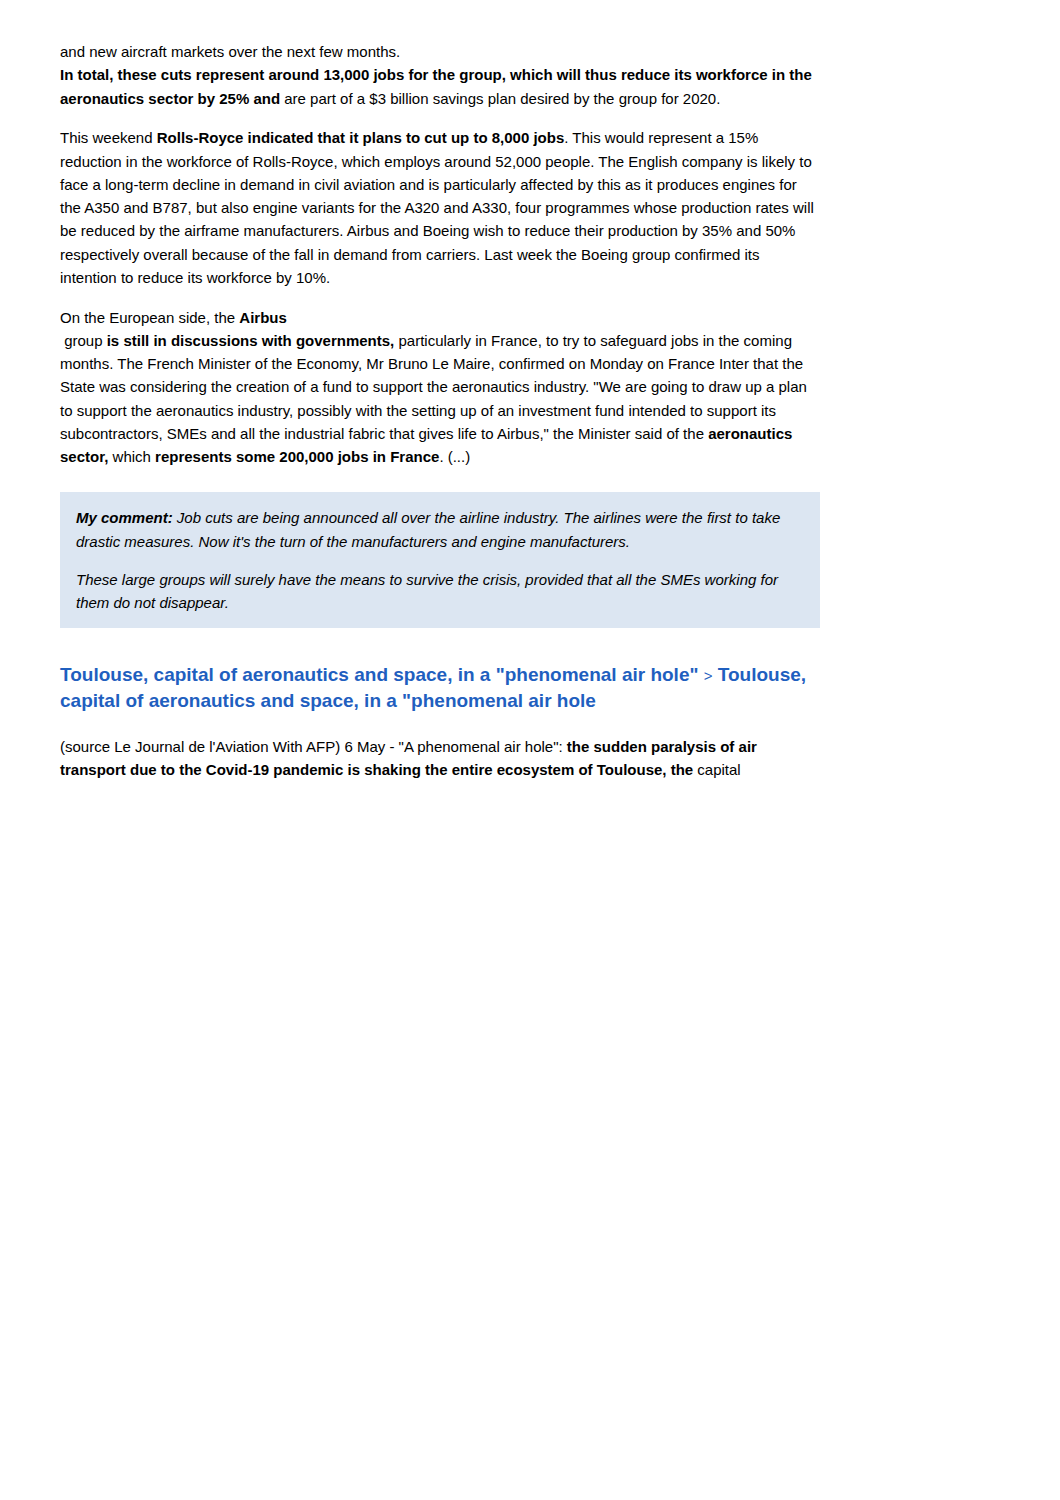and new aircraft markets over the next few months.
In total, these cuts represent around 13,000 jobs for the group, which will thus reduce its workforce in the aeronautics sector by 25% and are part of a $3 billion savings plan desired by the group for 2020.
This weekend Rolls-Royce indicated that it plans to cut up to 8,000 jobs. This would represent a 15% reduction in the workforce of Rolls-Royce, which employs around 52,000 people. The English company is likely to face a long-term decline in demand in civil aviation and is particularly affected by this as it produces engines for the A350 and B787, but also engine variants for the A320 and A330, four programmes whose production rates will be reduced by the airframe manufacturers. Airbus and Boeing wish to reduce their production by 35% and 50% respectively overall because of the fall in demand from carriers. Last week the Boeing group confirmed its intention to reduce its workforce by 10%.
On the European side, the Airbus
group is still in discussions with governments, particularly in France, to try to safeguard jobs in the coming months. The French Minister of the Economy, Mr Bruno Le Maire, confirmed on Monday on France Inter that the State was considering the creation of a fund to support the aeronautics industry. "We are going to draw up a plan to support the aeronautics industry, possibly with the setting up of an investment fund intended to support its subcontractors, SMEs and all the industrial fabric that gives life to Airbus," the Minister said of the aeronautics sector, which represents some 200,000 jobs in France. (...)
My comment: Job cuts are being announced all over the airline industry. The airlines were the first to take drastic measures. Now it's the turn of the manufacturers and engine manufacturers.
These large groups will surely have the means to survive the crisis, provided that all the SMEs working for them do not disappear.
Toulouse, capital of aeronautics and space, in a "phenomenal air hole" > Toulouse, capital of aeronautics and space, in a "phenomenal air hole
(source Le Journal de l'Aviation With AFP) 6 May - "A phenomenal air hole": the sudden paralysis of air transport due to the Covid-19 pandemic is shaking the entire ecosystem of Toulouse, the capital